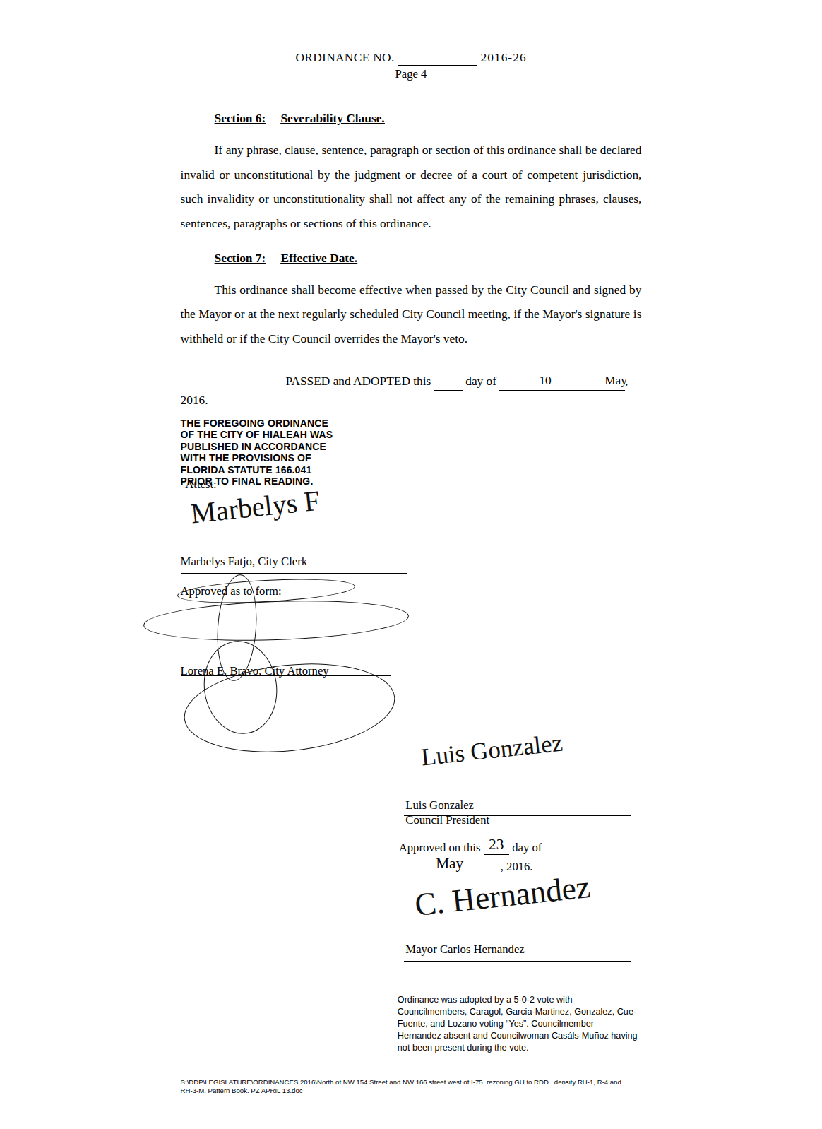ORDINANCE NO. 2016-26
Page 4
Section 6:Severability Clause.
If any phrase, clause, sentence, paragraph or section of this ordinance shall be declared invalid or unconstitutional by the judgment or decree of a court of competent jurisdiction, such invalidity or unconstitutionality shall not affect any of the remaining phrases, clauses, sentences, paragraphs or sections of this ordinance.
Section 7:Effective Date.
This ordinance shall become effective when passed by the City Council and signed by the Mayor or at the next regularly scheduled City Council meeting, if the Mayor's signature is withheld or if the City Council overrides the Mayor's veto.
PASSED and ADOPTED this 10 day of May, 2016.
THE FOREGOING ORDINANCE
OF THE CITY OF HIALEAH WAS
PUBLISHED IN ACCORDANCE
WITH THE PROVISIONS OF
FLORIDA STATUTE 166.041
PRIOR TO FINAL READING.
Attest:
Marbelys F
Marbelys Fatjo, City Clerk
Approved as to form:
Lorena E. Bravo, City Attorney
Luis Gonzalez
Luis Gonzalez
Council President
Approved on this 23 day of May, 2016.
C. Hernandez
Mayor Carlos Hernandez
Ordinance was adopted by a 5-0-2 vote with Councilmembers, Caragol, Garcia-Martinez, Gonzalez, Cue-Fuente, and Lozano voting “Yes”. Councilmember Hernandez absent and Councilwoman Casáls-Muñoz having not been present during the vote.
S:\DDP\LEGISLATURE\ORDINANCES 2016\North of NW 154 Street and NW 166 street west of I-75. rezoning GU to RDD. density RH-1, R-4 and RH-3-M. Pattern Book. PZ APRIL 13.doc